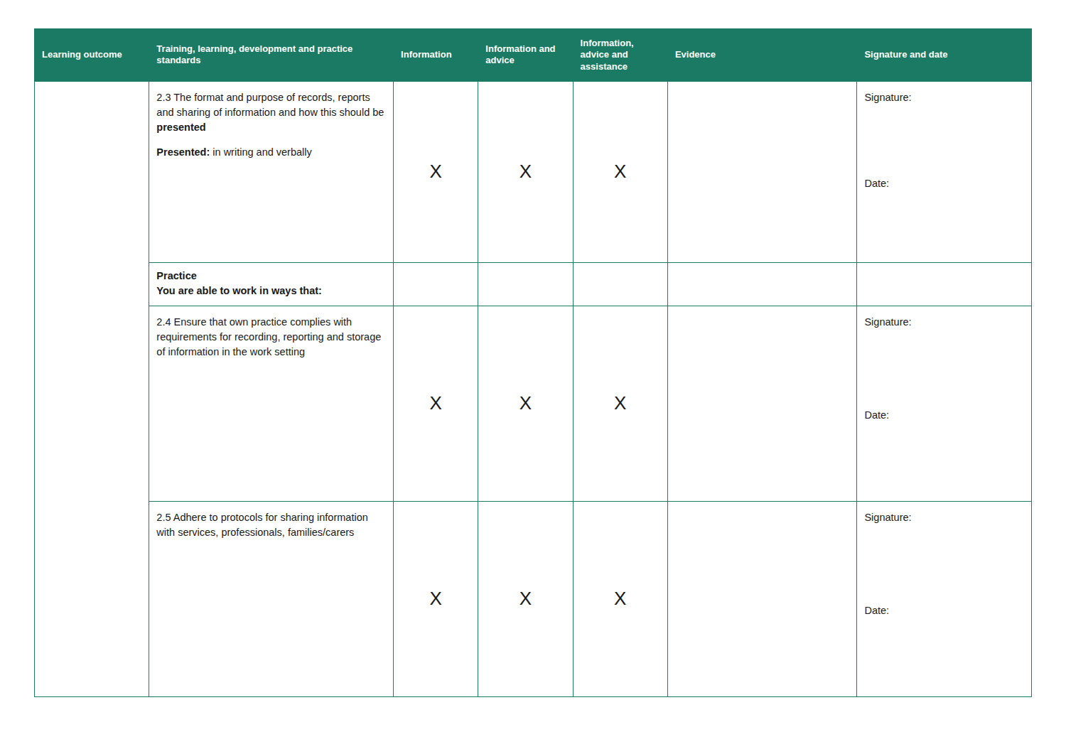| Learning outcome | Training, learning, development and practice standards | Information | Information and advice | Information, advice and assistance | Evidence | Signature and date |
| --- | --- | --- | --- | --- | --- | --- |
| | 2.3 The format and purpose of records, reports and sharing of information and how this should be presented Presented: in writing and verbally | X | X | X | | Signature: Date: |
| Practice You are able to work in ways that: | | | | | |
| 2.4 Ensure that own practice complies with requirements for recording, reporting and storage of information in the work setting | X | X | X | | Signature: Date: |
| 2.5 Adhere to protocols for sharing information with services, professionals, families/carers | X | X | X | | Signature: Date: |